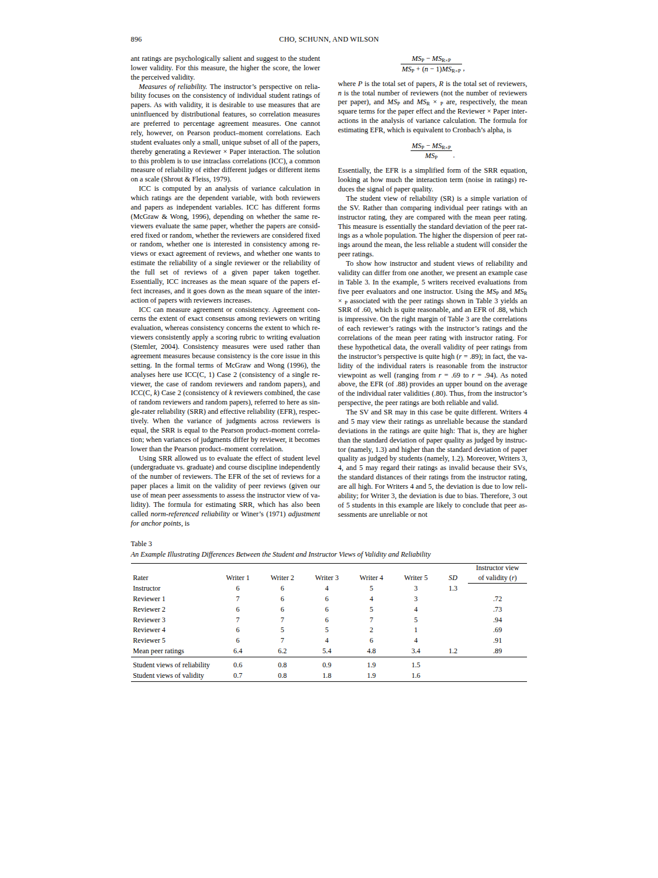896 CHO, SCHUNN, AND WILSON
ant ratings are psychologically salient and suggest to the student lower validity. For this measure, the higher the score, the lower the perceived validity.
Measures of reliability. The instructor’s perspective on reliability focuses on the consistency of individual student ratings of papers. As with validity, it is desirable to use measures that are uninfluenced by distributional features, so correlation measures are preferred to percentage agreement measures. One cannot rely, however, on Pearson product–moment correlations. Each student evaluates only a small, unique subset of all of the papers, thereby generating a Reviewer × Paper interaction. The solution to this problem is to use intraclass correlations (ICC), a common measure of reliability of either different judges or different items on a scale (Shrout & Fleiss, 1979).
ICC is computed by an analysis of variance calculation in which ratings are the dependent variable, with both reviewers and papers as independent variables. ICC has different forms (McGraw & Wong, 1996), depending on whether the same reviewers evaluate the same paper, whether the papers are considered fixed or random, whether the reviewers are considered fixed or random, whether one is interested in consistency among reviews or exact agreement of reviews, and whether one wants to estimate the reliability of a single reviewer or the reliability of the full set of reviews of a given paper taken together. Essentially, ICC increases as the mean square of the papers effect increases, and it goes down as the mean square of the interaction of papers with reviewers increases.
ICC can measure agreement or consistency. Agreement concerns the extent of exact consensus among reviewers on writing evaluation, whereas consistency concerns the extent to which reviewers consistently apply a scoring rubric to writing evaluation (Stemler, 2004). Consistency measures were used rather than agreement measures because consistency is the core issue in this setting. In the formal terms of McGraw and Wong (1996), the analyses here use ICC(C, 1) Case 2 (consistency of a single reviewer, the case of random reviewers and random papers), and ICC(C, k) Case 2 (consistency of k reviewers combined, the case of random reviewers and random papers), referred to here as single-rater reliability (SRR) and effective reliability (EFR), respectively. When the variance of judgments across reviewers is equal, the SRR is equal to the Pearson product–moment correlation; when variances of judgments differ by reviewer, it becomes lower than the Pearson product–moment correlation.
Using SRR allowed us to evaluate the effect of student level (undergraduate vs. graduate) and course discipline independently of the number of reviewers. The EFR of the set of reviews for a paper places a limit on the validity of peer reviews (given our use of mean peer assessments to assess the instructor view of validity). The formula for estimating SRR, which has also been called norm-referenced reliability or Winer’s (1971) adjustment for anchor points, is
MSP − MSR×P MSP + (n − 1)MSR×P ,
where P is the total set of papers, R is the total set of reviewers, n is the total number of reviewers (not the number of reviewers per paper), and MSP and MSR × P are, respectively, the mean square terms for the paper effect and the Reviewer × Paper interactions in the analysis of variance calculation. The formula for estimating EFR, which is equivalent to Cronbach’s alpha, is
MSP − MSR×P MSP .
Essentially, the EFR is a simplified form of the SRR equation, looking at how much the interaction term (noise in ratings) reduces the signal of paper quality.
The student view of reliability (SR) is a simple variation of the SV. Rather than comparing individual peer ratings with an instructor rating, they are compared with the mean peer rating. This measure is essentially the standard deviation of the peer ratings as a whole population. The higher the dispersion of peer ratings around the mean, the less reliable a student will consider the peer ratings.
To show how instructor and student views of reliability and validity can differ from one another, we present an example case in Table 3. In the example, 5 writers received evaluations from five peer evaluators and one instructor. Using the MSP and MSR × P associated with the peer ratings shown in Table 3 yields an SRR of .60, which is quite reasonable, and an EFR of .88, which is impressive. On the right margin of Table 3 are the correlations of each reviewer’s ratings with the instructor’s ratings and the correlations of the mean peer rating with instructor rating. For these hypothetical data, the overall validity of peer ratings from the instructor’s perspective is quite high (r = .89); in fact, the validity of the individual raters is reasonable from the instructor viewpoint as well (ranging from r = .69 to r = .94). As noted above, the EFR (of .88) provides an upper bound on the average of the individual rater validities (.80). Thus, from the instructor’s perspective, the peer ratings are both reliable and valid.
The SV and SR may in this case be quite different. Writers 4 and 5 may view their ratings as unreliable because the standard deviations in the ratings are quite high: That is, they are higher than the standard deviation of paper quality as judged by instructor (namely, 1.3) and higher than the standard deviation of paper quality as judged by students (namely, 1.2). Moreover, Writers 3, 4, and 5 may regard their ratings as invalid because their SVs, the standard distances of their ratings from the instructor rating, are all high. For Writers 4 and 5, the deviation is due to low reliability; for Writer 3, the deviation is due to bias. Therefore, 3 out of 5 students in this example are likely to conclude that peer assessments are unreliable or not
Table 3
An Example Illustrating Differences Between the Student and Instructor Views of Validity and Reliability
| Rater | Writer 1 | Writer 2 | Writer 3 | Writer 4 | Writer 5 | SD | Instructor view |
| --- | --- | --- | --- | --- | --- | --- | --- |
| of validity ( r ) |
| Instructor | 6 | 6 | 4 | 5 | 3 | 1.3 | |
| Reviewer 1 | 7 | 6 | 6 | 4 | 3 | | .72 |
| Reviewer 2 | 6 | 6 | 6 | 5 | 4 | | .73 |
| Reviewer 3 | 7 | 7 | 6 | 7 | 5 | | .94 |
| Reviewer 4 | 6 | 5 | 5 | 2 | 1 | | .69 |
| Reviewer 5 | 6 | 7 | 4 | 6 | 4 | | .91 |
| Mean peer ratings | 6.4 | 6.2 | 5.4 | 4.8 | 3.4 | 1.2 | .89 |
| Student views of reliability | 0.6 | 0.8 | 0.9 | 1.9 | 1.5 | | |
| Student views of validity | 0.7 | 0.8 | 1.8 | 1.9 | 1.6 | | |